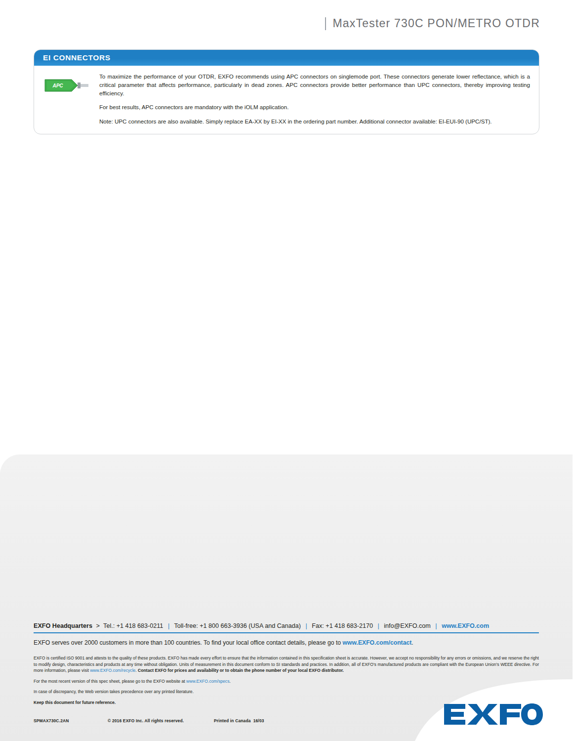MaxTester 730C PON/METRO OTDR
EI CONNECTORS
APC
To maximize the performance of your OTDR, EXFO recommends using APC connectors on singlemode port. These connectors generate lower reflectance, which is a critical parameter that affects performance, particularly in dead zones. APC connectors provide better performance than UPC connectors, thereby improving testing efficiency.
For best results, APC connectors are mandatory with the iOLM application.
Note: UPC connectors are also available. Simply replace EA-XX by EI-XX in the ordering part number. Additional connector available: EI-EUI-90 (UPC/ST).
EXFO Headquarters > Tel.: +1 418 683-0211 | Toll-free: +1 800 663-3936 (USA and Canada) | Fax: +1 418 683-2170 | info@EXFO.com | www.EXFO.com
EXFO serves over 2000 customers in more than 100 countries. To find your local office contact details, please go to www.EXFO.com/contact.
EXFO is certified ISO 9001 and attests to the quality of these products. EXFO has made every effort to ensure that the information contained in this specification sheet is accurate. However, we accept no responsibility for any errors or omissions, and we reserve the right to modify design, characteristics and products at any time without obligation. Units of measurement in this document conform to SI standards and practices. In addition, all of EXFO’s manufactured products are compliant with the European Union’s WEEE directive. For more information, please visit www.EXFO.com/recycle. Contact EXFO for prices and availability or to obtain the phone number of your local EXFO distributor.
For the most recent version of this spec sheet, please go to the EXFO website at www.EXFO.com/specs.
In case of discrepancy, the Web version takes precedence over any printed literature.
Keep this document for future reference.
SPMAX730C.2AN © 2016 EXFO Inc. All rights reserved. Printed in Canada 16/03